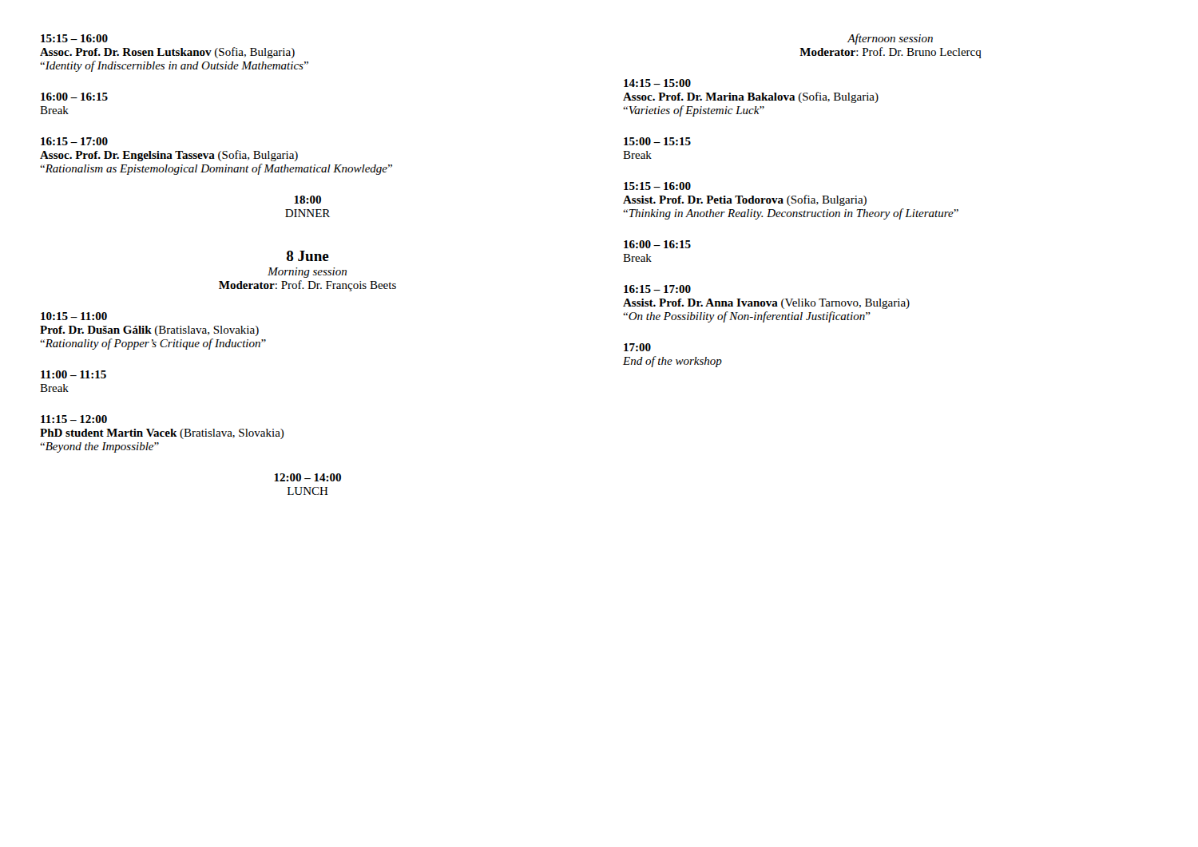15:15 – 16:00
Assoc. Prof. Dr. Rosen Lutskanov (Sofia, Bulgaria)
“Identity of Indiscernibles in and Outside Mathematics”
16:00 – 16:15
Break
16:15 – 17:00
Assoc. Prof. Dr. Engelsina Tasseva (Sofia, Bulgaria)
“Rationalism as Epistemological Dominant of Mathematical Knowledge”
18:00
DINNER
8 June
Morning session
Moderator: Prof. Dr. François Beets
10:15 – 11:00
Prof. Dr. Dušan Gálik (Bratislava, Slovakia)
“Rationality of Popper’s Critique of Induction”
11:00 – 11:15
Break
11:15 – 12:00
PhD student Martin Vacek (Bratislava, Slovakia)
“Beyond the Impossible”
12:00 – 14:00
LUNCH
Afternoon session
Moderator: Prof. Dr. Bruno Leclercq
14:15 – 15:00
Assoc. Prof. Dr. Marina Bakalova (Sofia, Bulgaria)
“Varieties of Epistemic Luck”
15:00 – 15:15
Break
15:15 – 16:00
Assist. Prof. Dr. Petia Todorova (Sofia, Bulgaria)
“Thinking in Another Reality. Deconstruction in Theory of Literature”
16:00 – 16:15
Break
16:15 – 17:00
Assist. Prof. Dr. Anna Ivanova (Veliko Tarnovo, Bulgaria)
“On the Possibility of Non-inferential Justification”
17:00
End of the workshop